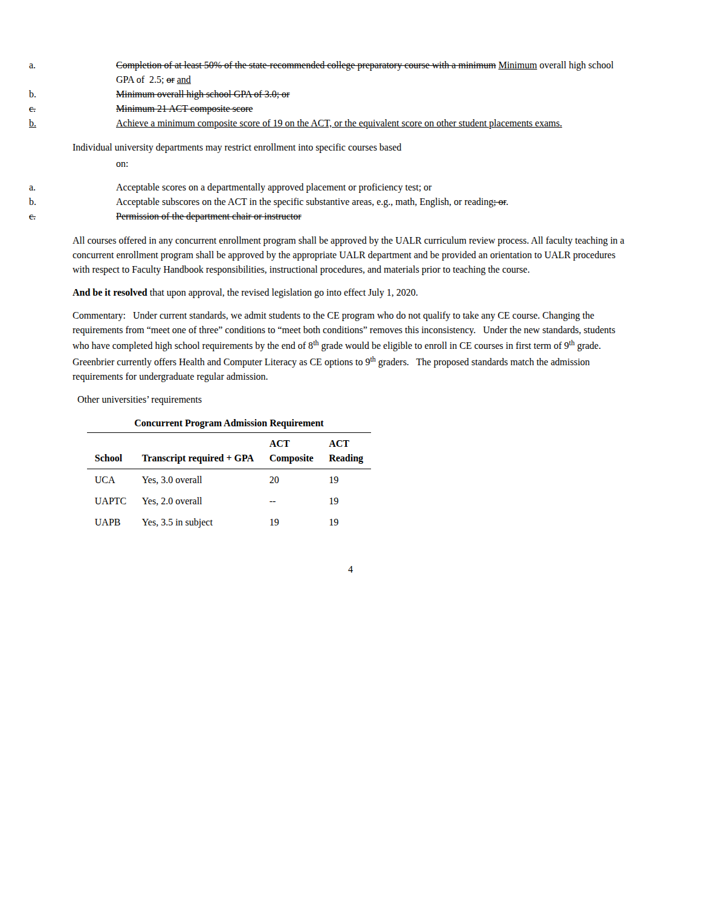a. Completion of at least 50% of the state-recommended college preparatory course with a minimum Minimum overall high school GPA of 2.5; or and
b. Minimum overall high school GPA of 3.0; or
c. Minimum 21 ACT composite score
b. Achieve a minimum composite score of 19 on the ACT, or the equivalent score on other student placements exams.
Individual university departments may restrict enrollment into specific courses based
on:
a. Acceptable scores on a departmentally approved placement or proficiency test; or
b. Acceptable subscores on the ACT in the specific substantive areas, e.g., math, English, or reading; or.
c. Permission of the department chair or instructor
All courses offered in any concurrent enrollment program shall be approved by the UALR curriculum review process. All faculty teaching in a concurrent enrollment program shall be approved by the appropriate UALR department and be provided an orientation to UALR procedures with respect to Faculty Handbook responsibilities, instructional procedures, and materials prior to teaching the course.
And be it resolved that upon approval, the revised legislation go into effect July 1, 2020.
Commentary: Under current standards, we admit students to the CE program who do not qualify to take any CE course. Changing the requirements from “meet one of three” conditions to “meet both conditions” removes this inconsistency. Under the new standards, students who have completed high school requirements by the end of 8th grade would be eligible to enroll in CE courses in first term of 9th grade. Greenbrier currently offers Health and Computer Literacy as CE options to 9th graders. The proposed standards match the admission requirements for undergraduate regular admission.
Other universities’ requirements
Concurrent Program Admission Requirement
| School | Transcript required + GPA | ACT Composite | ACT Reading |
| --- | --- | --- | --- |
| UCA | Yes, 3.0 overall | 20 | 19 |
| UAPTC | Yes, 2.0 overall | -- | 19 |
| UAPB | Yes, 3.5 in subject | 19 | 19 |
4